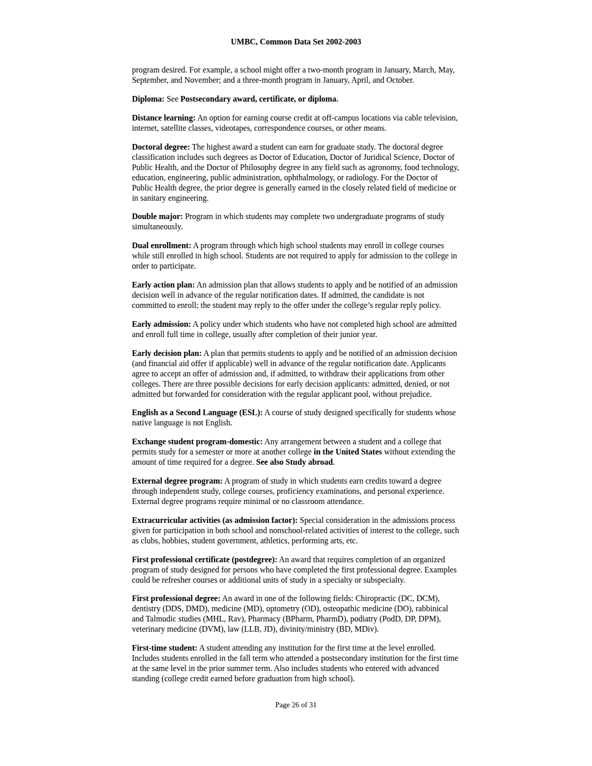UMBC, Common Data Set 2002-2003
program desired. For example, a school might offer a two-month program in January, March, May, September, and November; and a three-month program in January, April, and October.
Diploma: See Postsecondary award, certificate, or diploma.
Distance learning: An option for earning course credit at off-campus locations via cable television, internet, satellite classes, videotapes, correspondence courses, or other means.
Doctoral degree: The highest award a student can earn for graduate study. The doctoral degree classification includes such degrees as Doctor of Education, Doctor of Juridical Science, Doctor of Public Health, and the Doctor of Philosophy degree in any field such as agronomy, food technology, education, engineering, public administration, ophthalmology, or radiology. For the Doctor of Public Health degree, the prior degree is generally earned in the closely related field of medicine or in sanitary engineering.
Double major: Program in which students may complete two undergraduate programs of study simultaneously.
Dual enrollment: A program through which high school students may enroll in college courses while still enrolled in high school. Students are not required to apply for admission to the college in order to participate.
Early action plan: An admission plan that allows students to apply and be notified of an admission decision well in advance of the regular notification dates. If admitted, the candidate is not committed to enroll; the student may reply to the offer under the college’s regular reply policy.
Early admission: A policy under which students who have not completed high school are admitted and enroll full time in college, usually after completion of their junior year.
Early decision plan: A plan that permits students to apply and be notified of an admission decision (and financial aid offer if applicable) well in advance of the regular notification date. Applicants agree to accept an offer of admission and, if admitted, to withdraw their applications from other colleges. There are three possible decisions for early decision applicants: admitted, denied, or not admitted but forwarded for consideration with the regular applicant pool, without prejudice.
English as a Second Language (ESL): A course of study designed specifically for students whose native language is not English.
Exchange student program-domestic: Any arrangement between a student and a college that permits study for a semester or more at another college in the United States without extending the amount of time required for a degree. See also Study abroad.
External degree program: A program of study in which students earn credits toward a degree through independent study, college courses, proficiency examinations, and personal experience. External degree programs require minimal or no classroom attendance.
Extracurricular activities (as admission factor): Special consideration in the admissions process given for participation in both school and nonschool-related activities of interest to the college, such as clubs, hobbies, student government, athletics, performing arts, etc.
First professional certificate (postdegree): An award that requires completion of an organized program of study designed for persons who have completed the first professional degree. Examples could be refresher courses or additional units of study in a specialty or subspecialty.
First professional degree: An award in one of the following fields: Chiropractic (DC, DCM), dentistry (DDS, DMD), medicine (MD), optometry (OD), osteopathic medicine (DO), rabbinical and Talmudic studies (MHL, Rav), Pharmacy (BPharm, PharmD), podiatry (PodD, DP, DPM), veterinary medicine (DVM), law (LLB, JD), divinity/ministry (BD, MDiv).
First-time student: A student attending any institution for the first time at the level enrolled. Includes students enrolled in the fall term who attended a postsecondary institution for the first time at the same level in the prior summer term. Also includes students who entered with advanced standing (college credit earned before graduation from high school).
Page 26 of 31